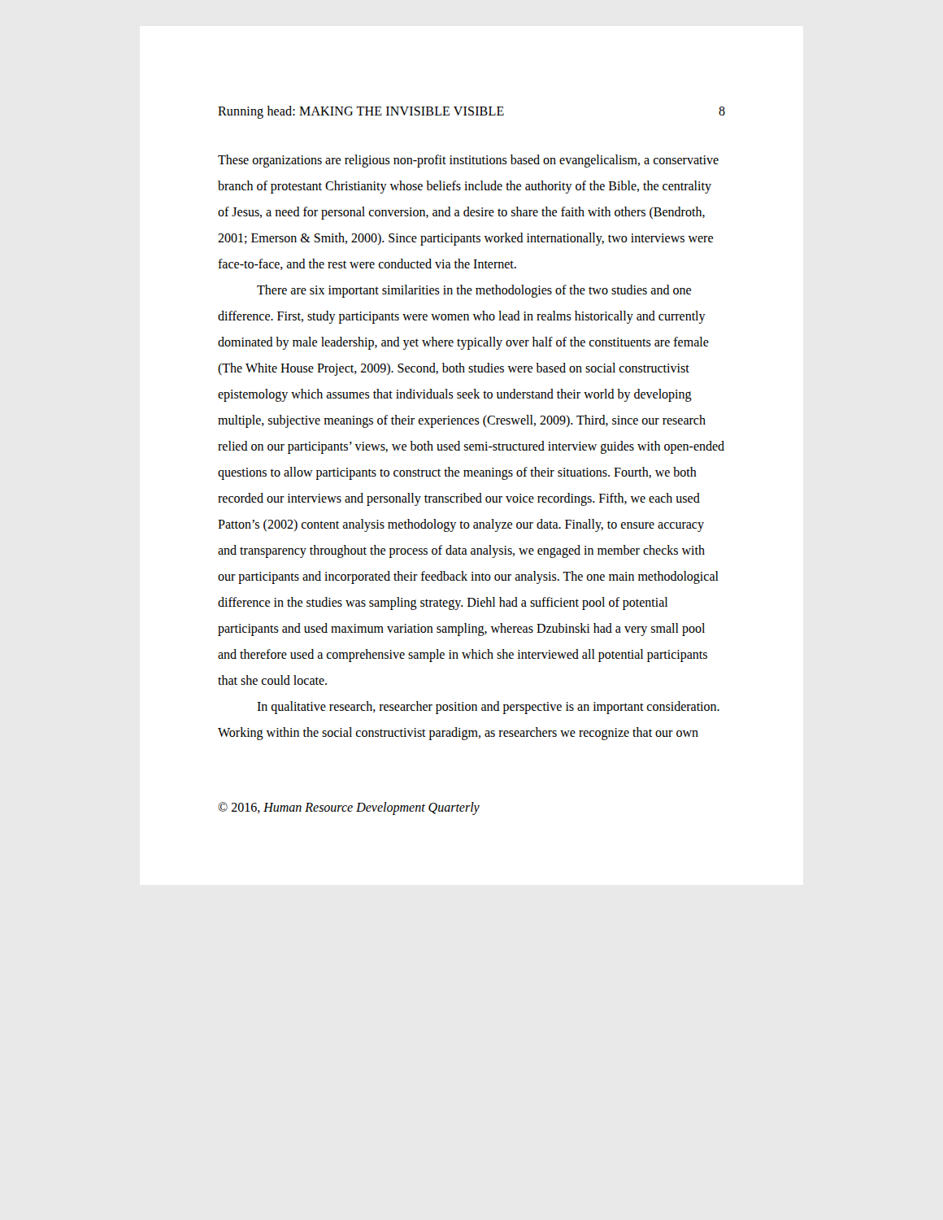Running head: MAKING THE INVISIBLE VISIBLE 8
These organizations are religious non-profit institutions based on evangelicalism, a conservative branch of protestant Christianity whose beliefs include the authority of the Bible, the centrality of Jesus, a need for personal conversion, and a desire to share the faith with others (Bendroth, 2001; Emerson & Smith, 2000). Since participants worked internationally, two interviews were face-to-face, and the rest were conducted via the Internet.
There are six important similarities in the methodologies of the two studies and one difference. First, study participants were women who lead in realms historically and currently dominated by male leadership, and yet where typically over half of the constituents are female (The White House Project, 2009). Second, both studies were based on social constructivist epistemology which assumes that individuals seek to understand their world by developing multiple, subjective meanings of their experiences (Creswell, 2009). Third, since our research relied on our participants’ views, we both used semi-structured interview guides with open-ended questions to allow participants to construct the meanings of their situations. Fourth, we both recorded our interviews and personally transcribed our voice recordings. Fifth, we each used Patton’s (2002) content analysis methodology to analyze our data. Finally, to ensure accuracy and transparency throughout the process of data analysis, we engaged in member checks with our participants and incorporated their feedback into our analysis. The one main methodological difference in the studies was sampling strategy. Diehl had a sufficient pool of potential participants and used maximum variation sampling, whereas Dzubinski had a very small pool and therefore used a comprehensive sample in which she interviewed all potential participants that she could locate.
In qualitative research, researcher position and perspective is an important consideration. Working within the social constructivist paradigm, as researchers we recognize that our own
© 2016, Human Resource Development Quarterly